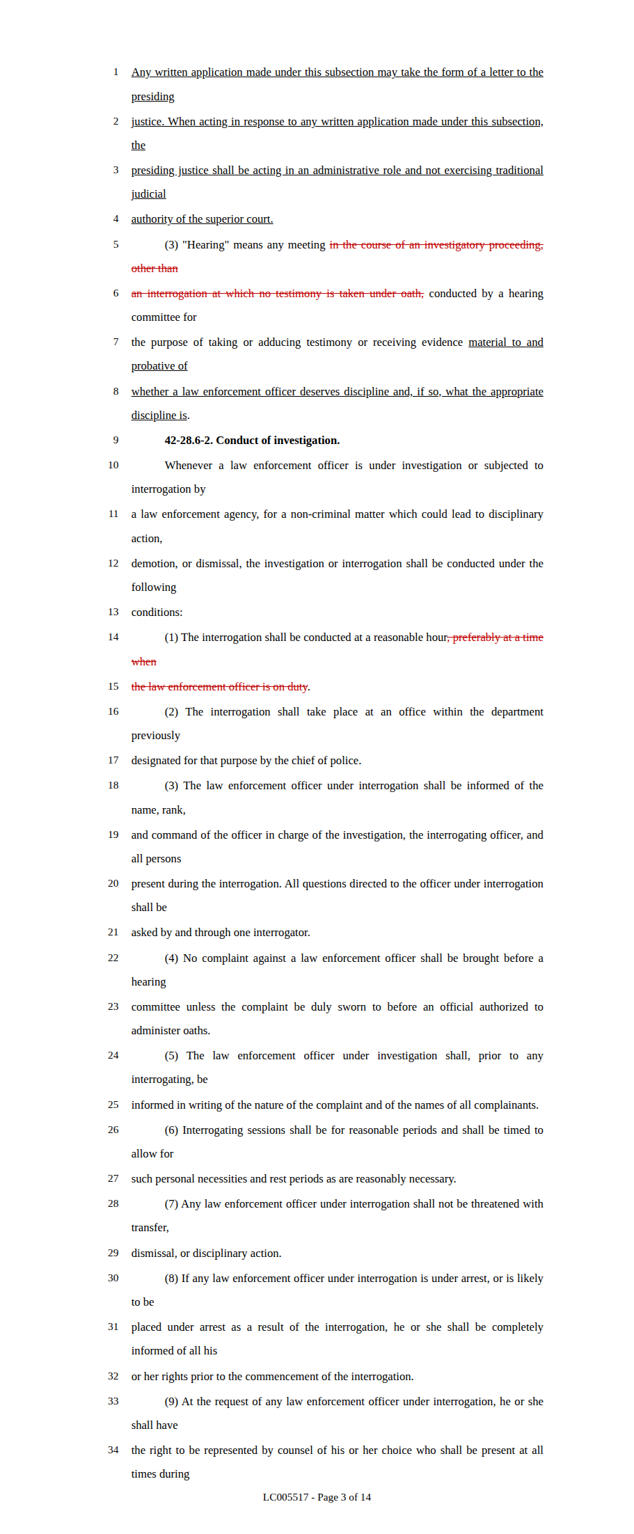| 1 | Any written application made under this subsection may take the form of a letter to the presiding |
| 2 | justice. When acting in response to any written application made under this subsection, the |
| 3 | presiding justice shall be acting in an administrative role and not exercising traditional judicial |
| 4 | authority of the superior court. |
| 5 | (3) "Hearing" means any meeting in the course of an investigatory proceeding, other than |
| 6 | an interrogation at which no testimony is taken under oath, conducted by a hearing committee for |
| 7 | the purpose of taking or adducing testimony or receiving evidence material to and probative of |
| 8 | whether a law enforcement officer deserves discipline and, if so, what the appropriate discipline is . |
| 9 | 42-28.6-2. Conduct of investigation. |
| 10 | Whenever a law enforcement officer is under investigation or subjected to interrogation by |
| 11 | a law enforcement agency, for a non-criminal matter which could lead to disciplinary action, |
| 12 | demotion, or dismissal, the investigation or interrogation shall be conducted under the following |
| 13 | conditions: |
| 14 | (1) The interrogation shall be conducted at a reasonable hour , preferably at a time when |
| 15 | the law enforcement officer is on duty . |
| 16 | (2) The interrogation shall take place at an office within the department previously |
| 17 | designated for that purpose by the chief of police. |
| 18 | (3) The law enforcement officer under interrogation shall be informed of the name, rank, |
| 19 | and command of the officer in charge of the investigation, the interrogating officer, and all persons |
| 20 | present during the interrogation. All questions directed to the officer under interrogation shall be |
| 21 | asked by and through one interrogator. |
| 22 | (4) No complaint against a law enforcement officer shall be brought before a hearing |
| 23 | committee unless the complaint be duly sworn to before an official authorized to administer oaths. |
| 24 | (5) The law enforcement officer under investigation shall, prior to any interrogating, be |
| 25 | informed in writing of the nature of the complaint and of the names of all complainants. |
| 26 | (6) Interrogating sessions shall be for reasonable periods and shall be timed to allow for |
| 27 | such personal necessities and rest periods as are reasonably necessary. |
| 28 | (7) Any law enforcement officer under interrogation shall not be threatened with transfer, |
| 29 | dismissal, or disciplinary action. |
| 30 | (8) If any law enforcement officer under interrogation is under arrest, or is likely to be |
| 31 | placed under arrest as a result of the interrogation, he or she shall be completely informed of all his |
| 32 | or her rights prior to the commencement of the interrogation. |
| 33 | (9) At the request of any law enforcement officer under interrogation, he or she shall have |
| 34 | the right to be represented by counsel of his or her choice who shall be present at all times during |
LC005517 - Page 3 of 14